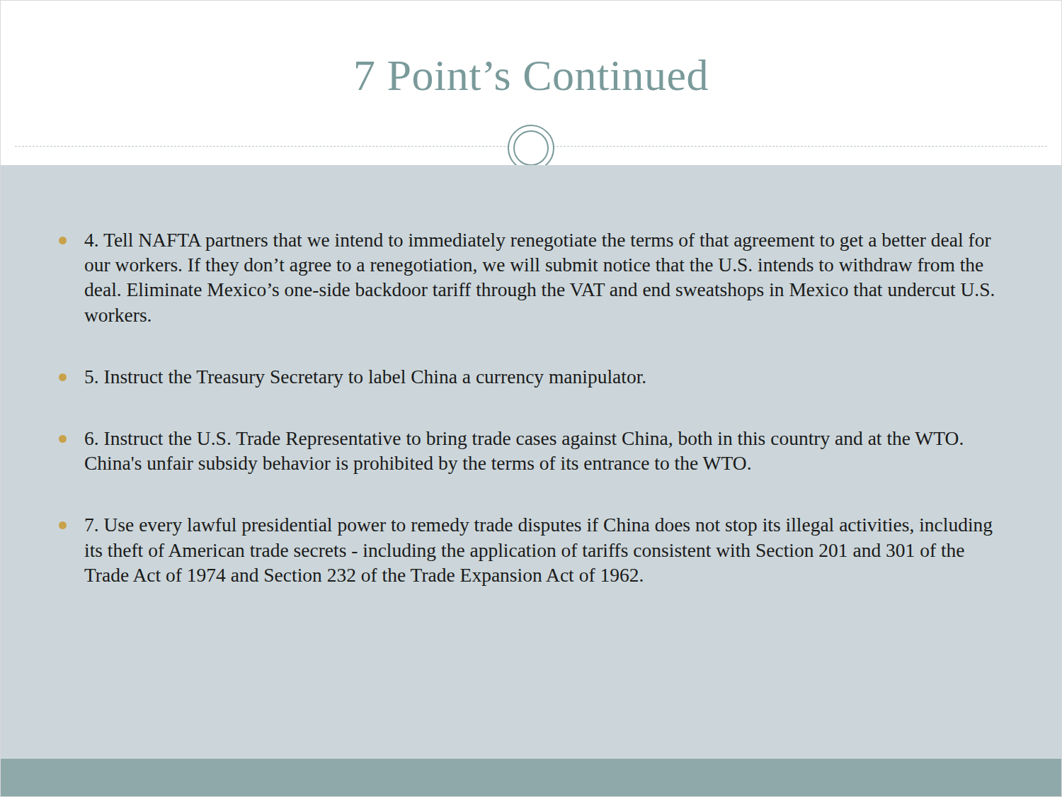7 Point’s Continued
4. Tell NAFTA partners that we intend to immediately renegotiate the terms of that agreement to get a better deal for our workers. If they don’t agree to a renegotiation, we will submit notice that the U.S. intends to withdraw from the deal. Eliminate Mexico’s one-side backdoor tariff through the VAT and end sweatshops in Mexico that undercut U.S. workers.
5. Instruct the Treasury Secretary to label China a currency manipulator.
6. Instruct the U.S. Trade Representative to bring trade cases against China, both in this country and at the WTO. China's unfair subsidy behavior is prohibited by the terms of its entrance to the WTO.
7. Use every lawful presidential power to remedy trade disputes if China does not stop its illegal activities, including its theft of American trade secrets - including the application of tariffs consistent with Section 201 and 301 of the Trade Act of 1974 and Section 232 of the Trade Expansion Act of 1962.